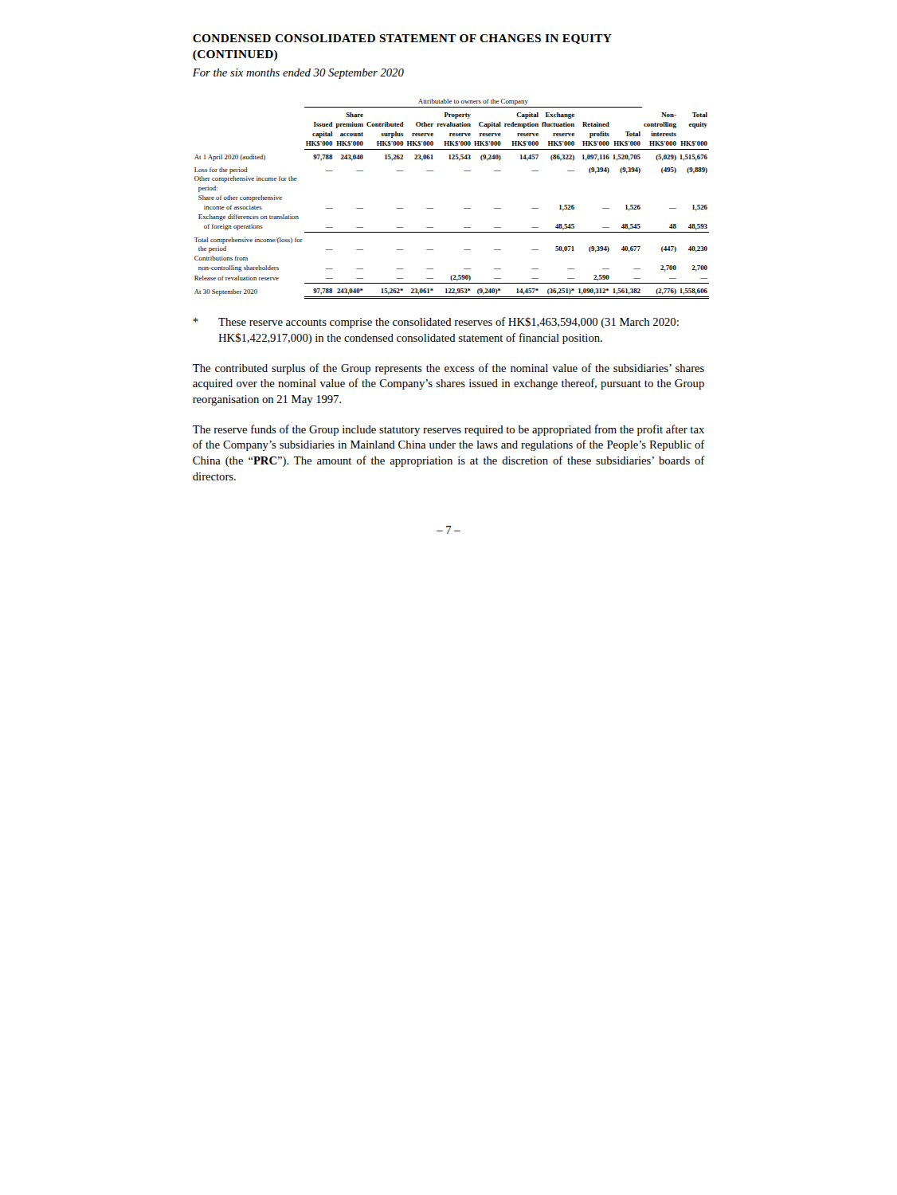CONDENSED CONSOLIDATED STATEMENT OF CHANGES IN EQUITY
(CONTINUED)
For the six months ended 30 September 2020
| | Attributable to owners of the Company | | |
| | | Share | | | Property | | Capital | Exchange | | | Non- | Total |
| | Issued | premium | Contributed | Other | revaluation | Capital | redemption | fluctuation | Retained | | controlling | equity |
| | capital | account | surplus | reserve | reserve | reserve | reserve | reserve | profits | Total | interests | |
| | HK$'000 | HK$'000 | HK$'000 | HK$'000 | HK$'000 | HK$'000 | HK$'000 | HK$'000 | HK$'000 | HK$'000 | HK$'000 | HK$'000 |
| At 1 April 2020 (audited) | 97,788 | 243,040 | 15,262 | 23,061 | 125,543 | (9,240) | 14,457 | (86,322) | 1,097,116 | 1,520,705 | (5,029) | 1,515,676 |
| Loss for the period | — | — | — | — | — | — | — | — | (9,394) | (9,394) | (495) | (9,889) |
| Other comprehensive income for the | | | | | | | | | | | | |
| period: | | | | | | | | | | | | |
| Share of other comprehensive | | | | | | | | | | | | |
| income of associates | — | — | — | — | — | — | — | 1,526 | — | 1,526 | — | 1,526 |
| Exchange differences on translation | | | | | | | | | | | | |
| of foreign operations | — | — | — | — | — | — | — | 48,545 | — | 48,545 | 48 | 48,593 |
| Total comprehensive income/(loss) for | | | | | | | | | | | | |
| the period | — | — | — | — | — | — | — | 50,071 | (9,394) | 40,677 | (447) | 40,230 |
| Contributions from | | | | | | | | | | | | |
| non-controlling shareholders | — | — | — | — | — | — | — | — | — | — | 2,700 | 2,700 |
| Release of revaluation reserve | — | — | — | — | (2,590) | — | — | — | 2,590 | — | — | — |
| At 30 September 2020 | 97,788 | 243,040* | 15,262* | 23,061* | 122,953* | (9,240)* | 14,457* | (36,251)* | 1,090,312* | 1,561,382 | (2,776) | 1,558,606 |
*
These reserve accounts comprise the consolidated reserves of HK$1,463,594,000 (31 March 2020: HK$1,422,917,000) in the condensed consolidated statement of financial position.
The contributed surplus of the Group represents the excess of the nominal value of the subsidiaries’ shares acquired over the nominal value of the Company’s shares issued in exchange thereof, pursuant to the Group reorganisation on 21 May 1997.
The reserve funds of the Group include statutory reserves required to be appropriated from the profit after tax of the Company’s subsidiaries in Mainland China under the laws and regulations of the People’s Republic of China (the “PRC”). The amount of the appropriation is at the discretion of these subsidiaries’ boards of directors.
– 7 –